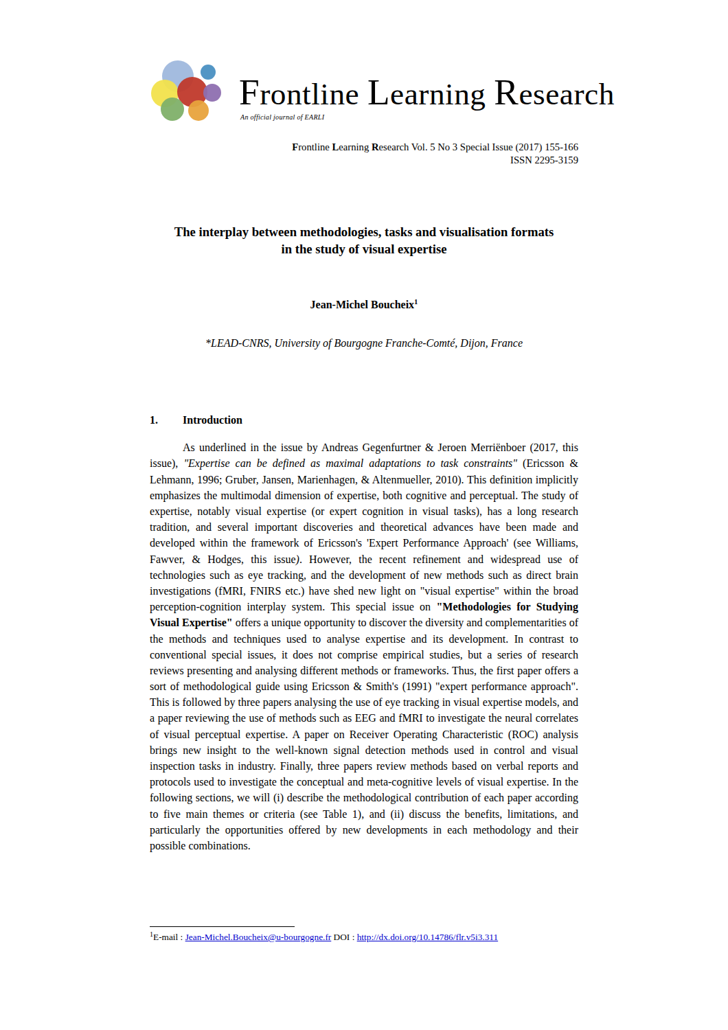Frontline Learning Research
An official journal of EARLI
Frontline Learning Research Vol. 5 No 3 Special Issue (2017) 155-166
ISSN 2295-3159
The interplay between methodologies, tasks and visualisation formats in the study of visual expertise
Jean-Michel Boucheix1
*LEAD-CNRS, University of Bourgogne Franche-Comté, Dijon, France
1. Introduction
As underlined in the issue by Andreas Gegenfurtner & Jeroen Merriënboer (2017, this issue), "Expertise can be defined as maximal adaptations to task constraints" (Ericsson & Lehmann, 1996; Gruber, Jansen, Marienhagen, & Altenmueller, 2010). This definition implicitly emphasizes the multimodal dimension of expertise, both cognitive and perceptual. The study of expertise, notably visual expertise (or expert cognition in visual tasks), has a long research tradition, and several important discoveries and theoretical advances have been made and developed within the framework of Ericsson's 'Expert Performance Approach' (see Williams, Fawver, & Hodges, this issue). However, the recent refinement and widespread use of technologies such as eye tracking, and the development of new methods such as direct brain investigations (fMRI, FNIRS etc.) have shed new light on "visual expertise" within the broad perception-cognition interplay system. This special issue on "Methodologies for Studying Visual Expertise" offers a unique opportunity to discover the diversity and complementarities of the methods and techniques used to analyse expertise and its development. In contrast to conventional special issues, it does not comprise empirical studies, but a series of research reviews presenting and analysing different methods or frameworks. Thus, the first paper offers a sort of methodological guide using Ericsson & Smith's (1991) "expert performance approach". This is followed by three papers analysing the use of eye tracking in visual expertise models, and a paper reviewing the use of methods such as EEG and fMRI to investigate the neural correlates of visual perceptual expertise. A paper on Receiver Operating Characteristic (ROC) analysis brings new insight to the well-known signal detection methods used in control and visual inspection tasks in industry. Finally, three papers review methods based on verbal reports and protocols used to investigate the conceptual and meta-cognitive levels of visual expertise. In the following sections, we will (i) describe the methodological contribution of each paper according to five main themes or criteria (see Table 1), and (ii) discuss the benefits, limitations, and particularly the opportunities offered by new developments in each methodology and their possible combinations.
1E-mail : Jean-Michel.Boucheix@u-bourgogne.fr DOI : http://dx.doi.org/10.14786/flr.v5i3.311